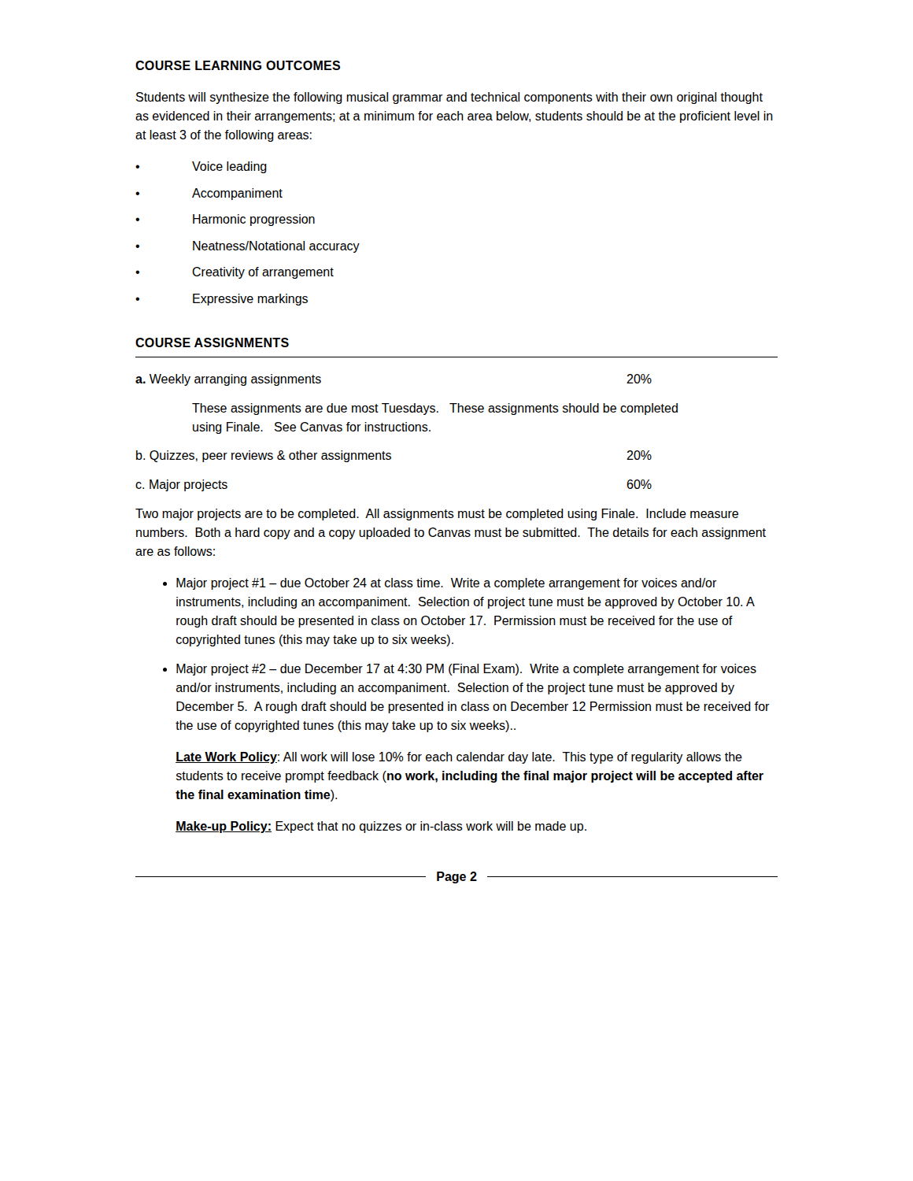COURSE LEARNING OUTCOMES
Students will synthesize the following musical grammar and technical components with their own original thought as evidenced in their arrangements; at a minimum for each area below, students should be at the proficient level in at least 3 of the following areas:
•Voice leading
•Accompaniment
•Harmonic progression
•Neatness/Notational accuracy
•Creativity of arrangement
•Expressive markings
COURSE ASSIGNMENTS
| a. Weekly arranging assignments | 20% |
| These assignments are due most Tuesdays. These assignments should be completed using Finale. See Canvas for instructions. |
| b. Quizzes, peer reviews & other assignments | 20% |
| c. Major projects | 60% |
Two major projects are to be completed. All assignments must be completed using Finale. Include measure numbers. Both a hard copy and a copy uploaded to Canvas must be submitted. The details for each assignment are as follows:
Major project #1 – due October 24 at class time. Write a complete arrangement for voices and/or instruments, including an accompaniment. Selection of project tune must be approved by October 10. A rough draft should be presented in class on October 17. Permission must be received for the use of copyrighted tunes (this may take up to six weeks).
Major project #2 – due December 17 at 4:30 PM (Final Exam). Write a complete arrangement for voices and/or instruments, including an accompaniment. Selection of the project tune must be approved by December 5. A rough draft should be presented in class on December 12 Permission must be received for the use of copyrighted tunes (this may take up to six weeks)..
Late Work Policy: All work will lose 10% for each calendar day late. This type of regularity allows the students to receive prompt feedback (no work, including the final major project will be accepted after the final examination time).
Make-up Policy: Expect that no quizzes or in-class work will be made up.
Page 2